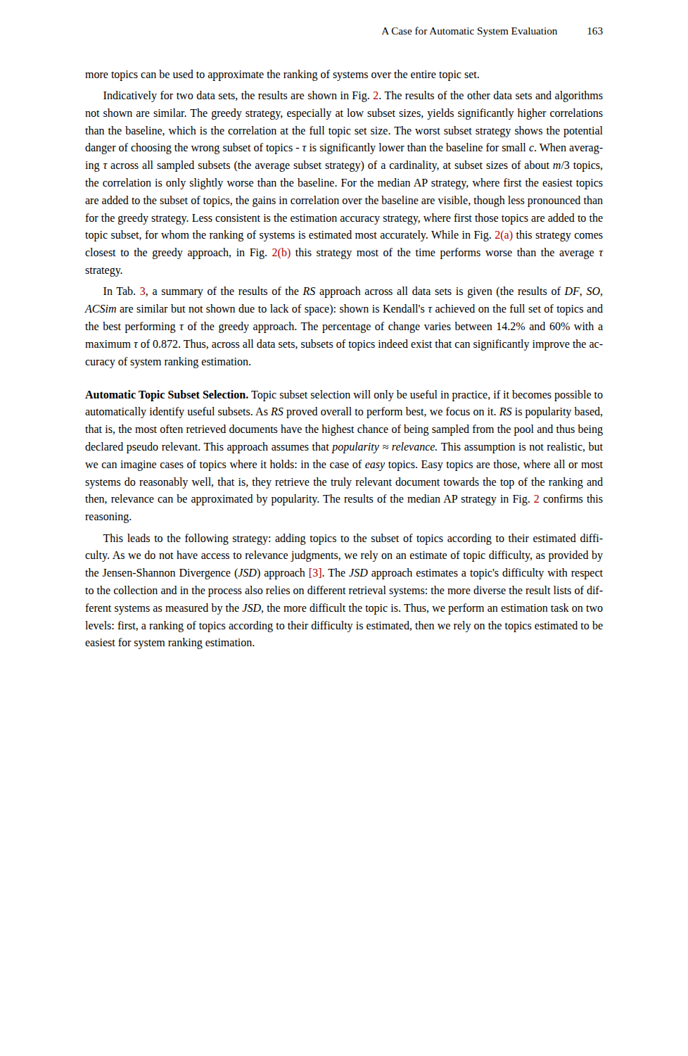A Case for Automatic System Evaluation 163
more topics can be used to approximate the ranking of systems over the entire topic set.
Indicatively for two data sets, the results are shown in Fig. 2. The results of the other data sets and algorithms not shown are similar. The greedy strategy, especially at low subset sizes, yields significantly higher correlations than the baseline, which is the correlation at the full topic set size. The worst subset strategy shows the potential danger of choosing the wrong subset of topics - τ is significantly lower than the baseline for small c. When averaging τ across all sampled subsets (the average subset strategy) of a cardinality, at subset sizes of about m/3 topics, the correlation is only slightly worse than the baseline. For the median AP strategy, where first the easiest topics are added to the subset of topics, the gains in correlation over the baseline are visible, though less pronounced than for the greedy strategy. Less consistent is the estimation accuracy strategy, where first those topics are added to the topic subset, for whom the ranking of systems is estimated most accurately. While in Fig. 2(a) this strategy comes closest to the greedy approach, in Fig. 2(b) this strategy most of the time performs worse than the average τ strategy.
In Tab. 3, a summary of the results of the RS approach across all data sets is given (the results of DF, SO, ACSim are similar but not shown due to lack of space): shown is Kendall's τ achieved on the full set of topics and the best performing τ of the greedy approach. The percentage of change varies between 14.2% and 60% with a maximum τ of 0.872. Thus, across all data sets, subsets of topics indeed exist that can significantly improve the accuracy of system ranking estimation.
Automatic Topic Subset Selection. Topic subset selection will only be useful in practice, if it becomes possible to automatically identify useful subsets. As RS proved overall to perform best, we focus on it. RS is popularity based, that is, the most often retrieved documents have the highest chance of being sampled from the pool and thus being declared pseudo relevant. This approach assumes that popularity ≈ relevance. This assumption is not realistic, but we can imagine cases of topics where it holds: in the case of easy topics. Easy topics are those, where all or most systems do reasonably well, that is, they retrieve the truly relevant document towards the top of the ranking and then, relevance can be approximated by popularity. The results of the median AP strategy in Fig. 2 confirms this reasoning.
This leads to the following strategy: adding topics to the subset of topics according to their estimated difficulty. As we do not have access to relevance judgments, we rely on an estimate of topic difficulty, as provided by the Jensen-Shannon Divergence (JSD) approach [3]. The JSD approach estimates a topic's difficulty with respect to the collection and in the process also relies on different retrieval systems: the more diverse the result lists of different systems as measured by the JSD, the more difficult the topic is. Thus, we perform an estimation task on two levels: first, a ranking of topics according to their difficulty is estimated, then we rely on the topics estimated to be easiest for system ranking estimation.